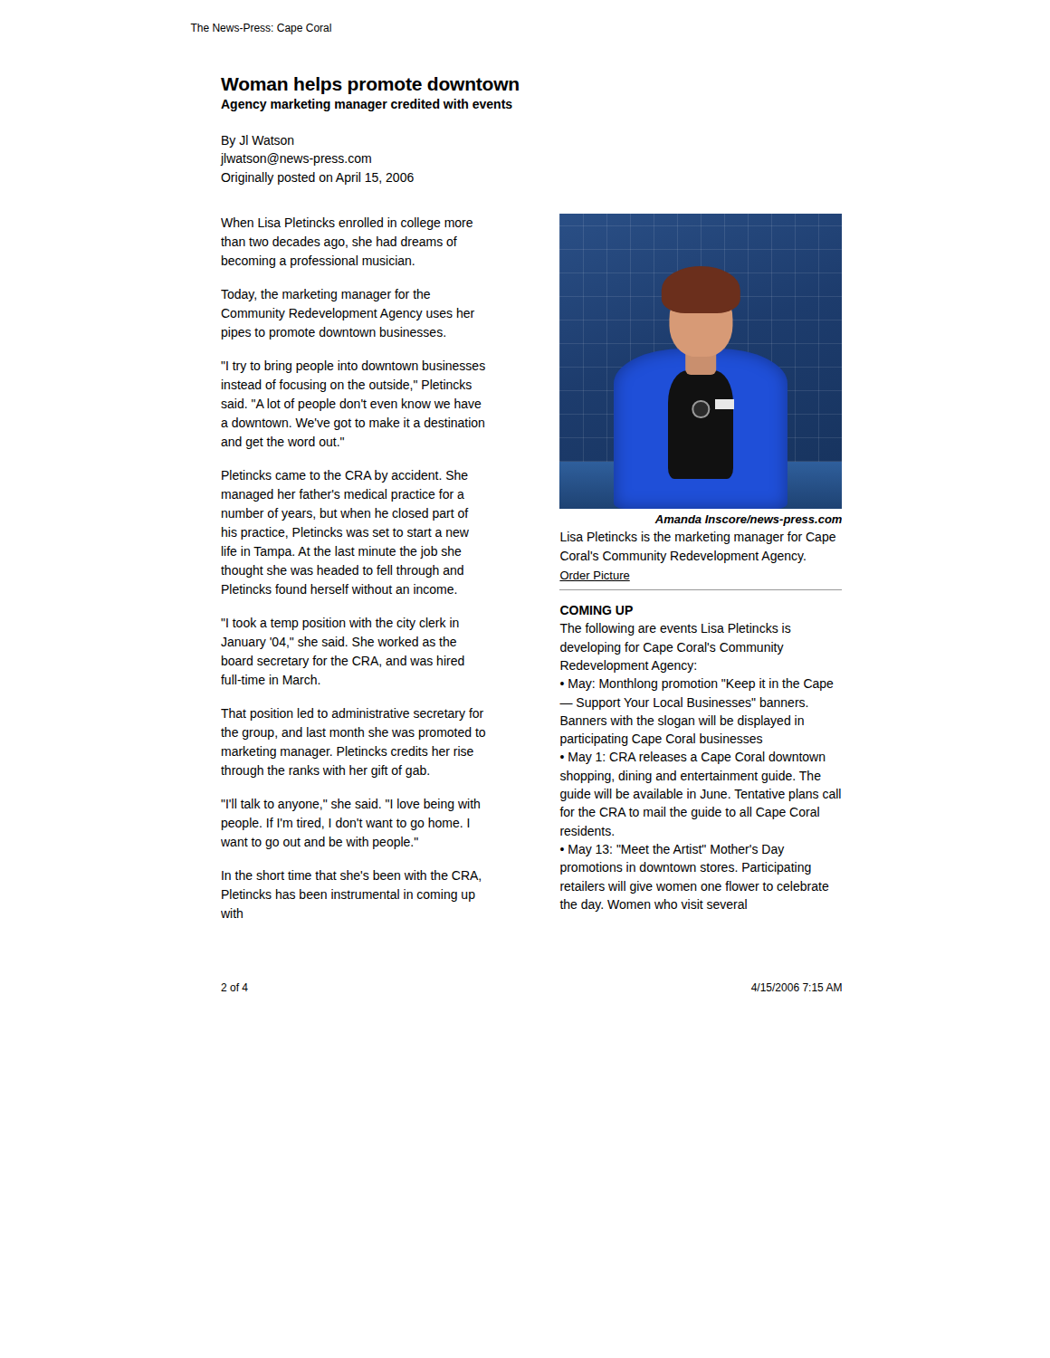The News-Press: Cape Coral
Woman helps promote downtown
Agency marketing manager credited with events
By Jl Watson
jlwatson@news-press.com
Originally posted on April 15, 2006
Amanda Inscore/news-press.com
Lisa Pletincks is the marketing manager for Cape Coral's Community Redevelopment Agency.
Order Picture
COMING UP
The following are events Lisa Pletincks is developing for Cape Coral's Community Redevelopment Agency:
• May: Monthlong promotion "Keep it in the Cape — Support Your Local Businesses" banners. Banners with the slogan will be displayed in participating Cape Coral businesses
• May 1: CRA releases a Cape Coral downtown shopping, dining and entertainment guide. The guide will be available in June. Tentative plans call for the CRA to mail the guide to all Cape Coral residents.
• May 13: "Meet the Artist" Mother's Day promotions in downtown stores. Participating retailers will give women one flower to celebrate the day. Women who visit several
When Lisa Pletincks enrolled in college more than two decades ago, she had dreams of becoming a professional musician.
Today, the marketing manager for the Community Redevelopment Agency uses her pipes to promote downtown businesses.
"I try to bring people into downtown businesses instead of focusing on the outside," Pletincks said. "A lot of people don't even know we have a downtown. We've got to make it a destination and get the word out."
Pletincks came to the CRA by accident. She managed her father's medical practice for a number of years, but when he closed part of his practice, Pletincks was set to start a new life in Tampa. At the last minute the job she thought she was headed to fell through and Pletincks found herself without an income.
"I took a temp position with the city clerk in January '04," she said. She worked as the board secretary for the CRA, and was hired full-time in March.
That position led to administrative secretary for the group, and last month she was promoted to marketing manager. Pletincks credits her rise through the ranks with her gift of gab.
"I'll talk to anyone," she said. "I love being with people. If I'm tired, I don't want to go home. I want to go out and be with people."
In the short time that she's been with the CRA, Pletincks has been instrumental in coming up with
2 of 4 4/15/2006 7:15 AM